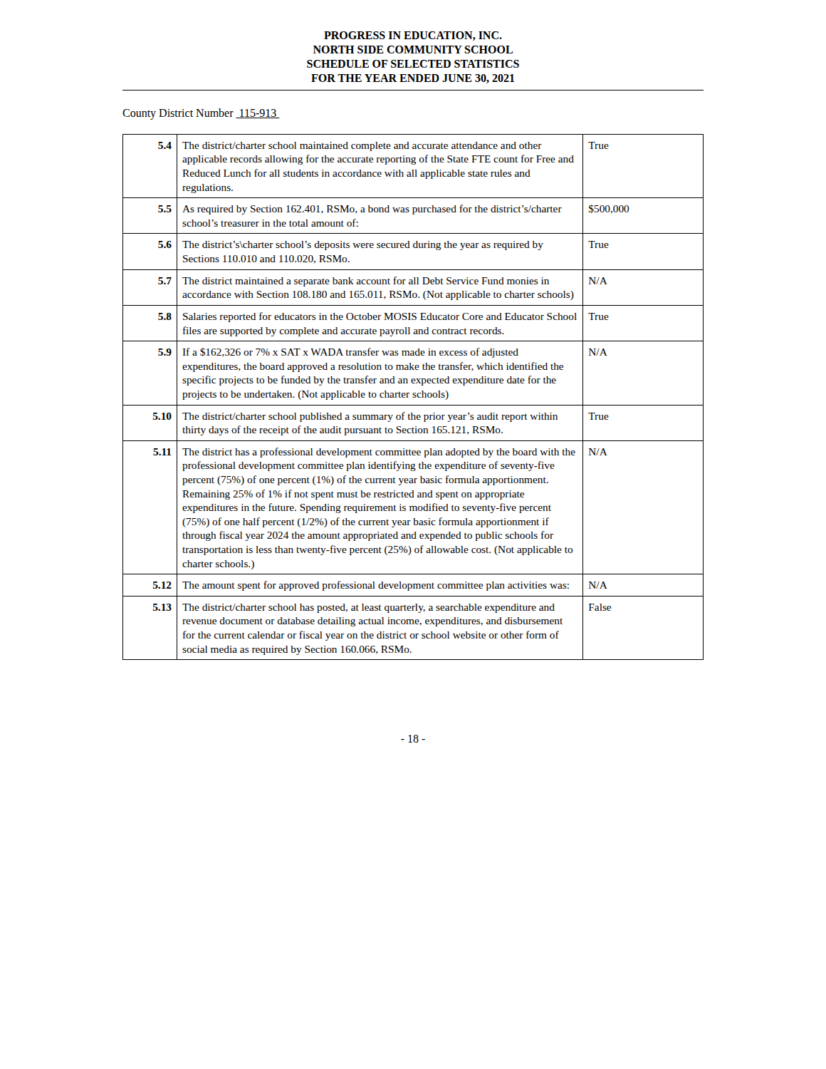Progress in Education, Inc. North Side Community School Schedule of Selected Statistics For the Year Ended June 30, 2021
County District Number 115-913
| 5.4 | The district/charter school maintained complete and accurate attendance and other applicable records allowing for the accurate reporting of the State FTE count for Free and Reduced Lunch for all students in accordance with all applicable state rules and regulations. | True |
| 5.5 | As required by Section 162.401, RSMo, a bond was purchased for the district’s/charter school’s treasurer in the total amount of: | $500,000 |
| 5.6 | The district’s\charter school’s deposits were secured during the year as required by Sections 110.010 and 110.020, RSMo. | True |
| 5.7 | The district maintained a separate bank account for all Debt Service Fund monies in accordance with Section 108.180 and 165.011, RSMo. (Not applicable to charter schools) | N/A |
| 5.8 | Salaries reported for educators in the October MOSIS Educator Core and Educator School files are supported by complete and accurate payroll and contract records. | True |
| 5.9 | If a $162,326 or 7% x SAT x WADA transfer was made in excess of adjusted expenditures, the board approved a resolution to make the transfer, which identified the specific projects to be funded by the transfer and an expected expenditure date for the projects to be undertaken. (Not applicable to charter schools) | N/A |
| 5.10 | The district/charter school published a summary of the prior year’s audit report within thirty days of the receipt of the audit pursuant to Section 165.121, RSMo. | True |
| 5.11 | The district has a professional development committee plan adopted by the board with the professional development committee plan identifying the expenditure of seventy-five percent (75%) of one percent (1%) of the current year basic formula apportionment. Remaining 25% of 1% if not spent must be restricted and spent on appropriate expenditures in the future. Spending requirement is modified to seventy-five percent (75%) of one half percent (1/2%) of the current year basic formula apportionment if through fiscal year 2024 the amount appropriated and expended to public schools for transportation is less than twenty-five percent (25%) of allowable cost. (Not applicable to charter schools.) | N/A |
| 5.12 | The amount spent for approved professional development committee plan activities was: | N/A |
| 5.13 | The district/charter school has posted, at least quarterly, a searchable expenditure and revenue document or database detailing actual income, expenditures, and disbursement for the current calendar or fiscal year on the district or school website or other form of social media as required by Section 160.066, RSMo. | False |
- 18 -